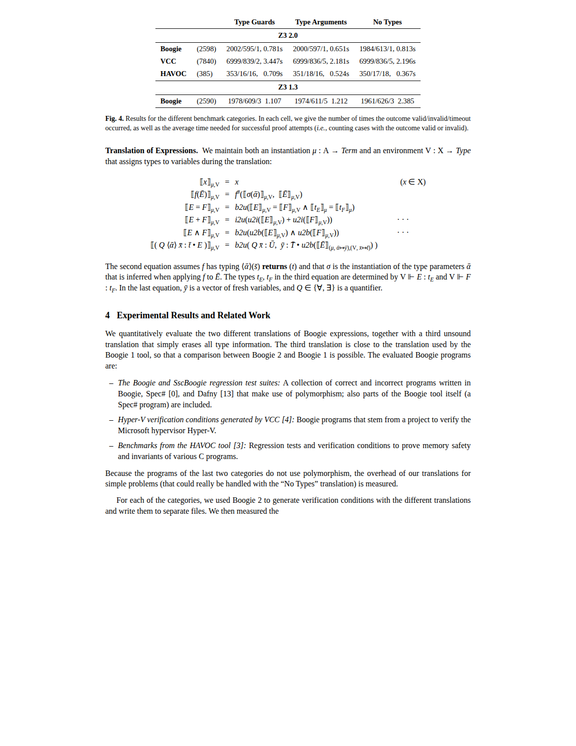| | | Type Guards | Type Arguments | No Types |
| --- | --- | --- | --- | --- |
| Z3 2.0 |
| Boogie | (2598) | 2002/595/1, 0.781s | 2000/597/1, 0.651s | 1984/613/1, 0.813s |
| VCC | (7840) | 6999/839/2, 3.447s | 6999/836/5, 2.181s | 6999/836/5, 2.196s |
| HAVOC | (385) | 353/16/16, 0.709s | 351/18/16, 0.524s | 350/17/18, 0.367s |
| Z3 1.3 |
| Boogie | (2590) | 1978/609/3 1.107 | 1974/611/5 1.212 | 1961/626/3 2.385 |
Fig. 4. Results for the different benchmark categories. In each cell, we give the number of times the outcome valid/invalid/timeout occurred, as well as the average time needed for successful proof attempts (i.e., counting cases with the outcome valid or invalid).
Translation of Expressions. We maintain both an instantiation μ : A → Term and an environment V : X → Type that assigns types to variables during the translation:
| ⟦ x ⟧ μ , V | = | x | ( x ∈ X ) |
| ⟦ f ( Ē )⟧ μ , V | = | f # (⟦ σ ( ᾱ )⟧ μ , V , ⟦ Ē ⟧ μ , V ) | |
| ⟦ E = F ⟧ μ , V | = | b2u (⟦ E ⟧ μ , V = ⟦ F ⟧ μ , V ∧ ⟦ t E ⟧ μ = ⟦ t F ⟧ μ ) | |
| ⟦ E + F ⟧ μ , V | = | i2u ( u2i (⟦ E ⟧ μ , V ) + u2i (⟦ F ⟧ μ , V )) | · · · |
| ⟦ E ∧ F ⟧ μ , V | = | b2u ( u2b (⟦ E ⟧ μ , V ) ∧ u2b (⟦ F ⟧ μ , V )) | · · · |
| ⟦( Q ⟨ ᾱ ⟩ x̄ : t̄ • E )⟧ μ , V | = | b2u ( Q x̄ : Ū , ȳ : T̄ • u2b (⟦ Ē ⟧ ( μ , ᾱ ↦ ȳ ),( V , x̄ ↦ t̄ ) ) ) | |
The second equation assumes f has typing ⟨ᾱ⟩(s̄) returns (t) and that σ is the instantiation of the type parameters ᾱ that is inferred when applying f to Ē. The types tE, tF in the third equation are determined by V ⊩ E : tE and V ⊩ F : tF. In the last equation, ȳ is a vector of fresh variables, and Q ∈ {∀, ∃} is a quantifier.
4 Experimental Results and Related Work
We quantitatively evaluate the two different translations of Boogie expressions, together with a third unsound translation that simply erases all type information. The third translation is close to the translation used by the Boogie 1 tool, so that a comparison between Boogie 2 and Boogie 1 is possible. The evaluated Boogie programs are:
The Boogie and SscBoogie regression test suites: A collection of correct and incorrect programs written in Boogie, Spec# [0], and Dafny [13] that make use of polymorphism; also parts of the Boogie tool itself (a Spec# program) are included.
Hyper-V verification conditions generated by VCC [4]: Boogie programs that stem from a project to verify the Microsoft hypervisor Hyper-V.
Benchmarks from the HAVOC tool [3]: Regression tests and verification conditions to prove memory safety and invariants of various C programs.
Because the programs of the last two categories do not use polymorphism, the overhead of our translations for simple problems (that could really be handled with the “No Types” translation) is measured.
For each of the categories, we used Boogie 2 to generate verification conditions with the different translations and write them to separate files. We then measured the